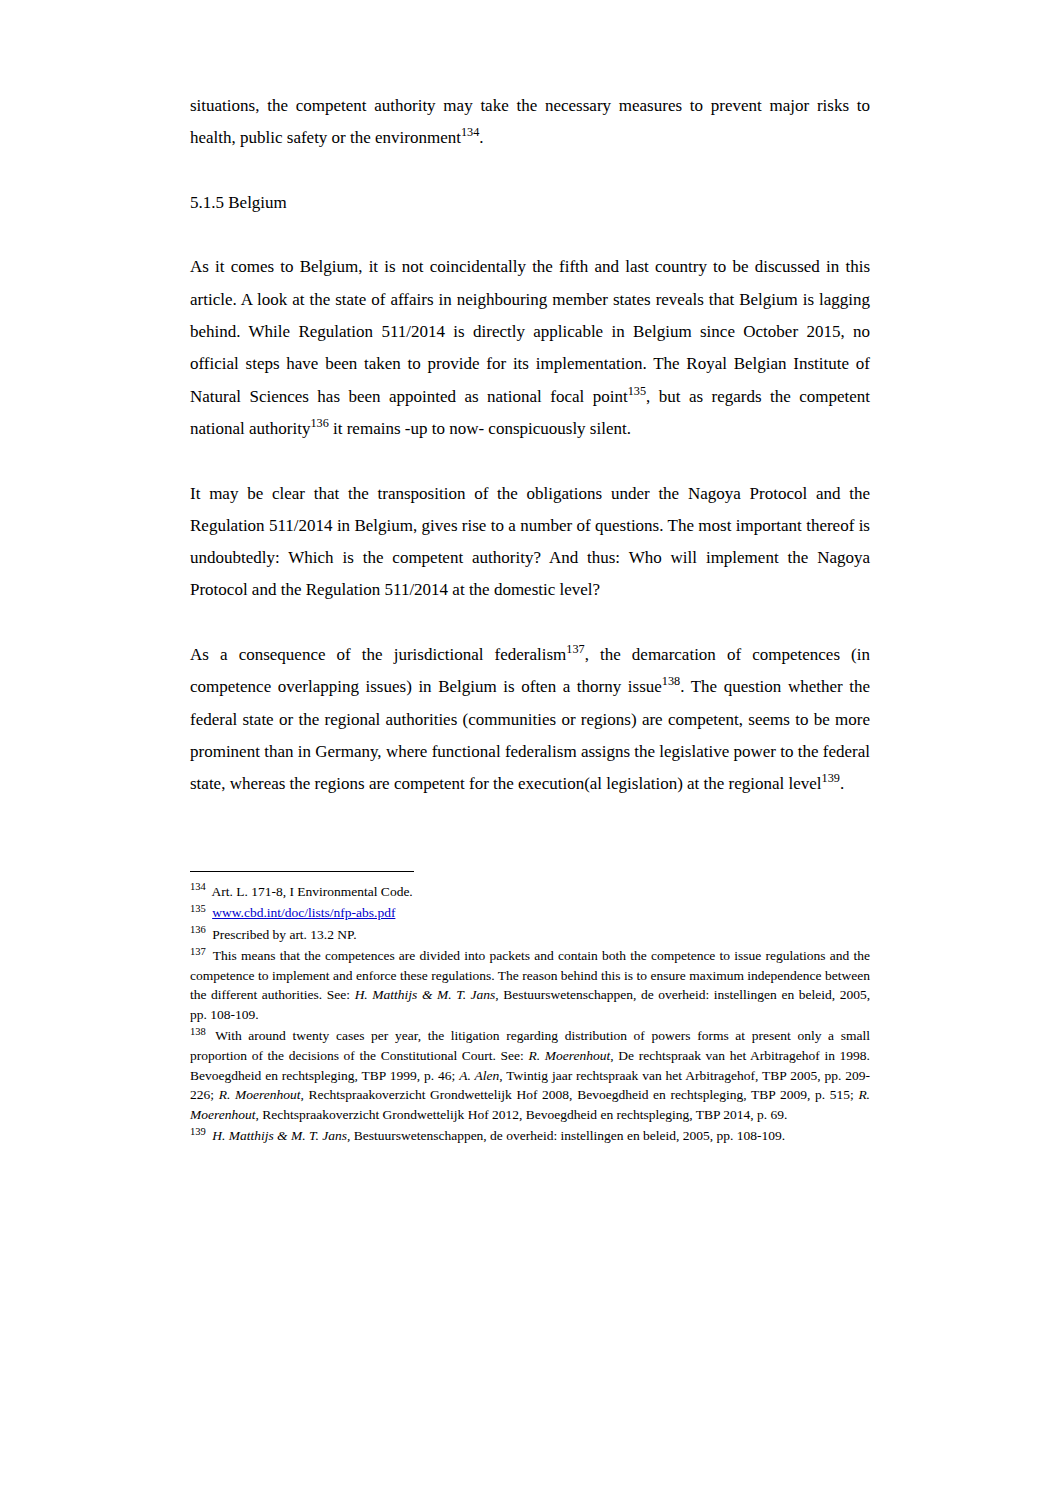situations, the competent authority may take the necessary measures to prevent major risks to health, public safety or the environment134.
5.1.5 Belgium
As it comes to Belgium, it is not coincidentally the fifth and last country to be discussed in this article. A look at the state of affairs in neighbouring member states reveals that Belgium is lagging behind. While Regulation 511/2014 is directly applicable in Belgium since October 2015, no official steps have been taken to provide for its implementation. The Royal Belgian Institute of Natural Sciences has been appointed as national focal point135, but as regards the competent national authority136 it remains -up to now- conspicuously silent.
It may be clear that the transposition of the obligations under the Nagoya Protocol and the Regulation 511/2014 in Belgium, gives rise to a number of questions. The most important thereof is undoubtedly: Which is the competent authority? And thus: Who will implement the Nagoya Protocol and the Regulation 511/2014 at the domestic level?
As a consequence of the jurisdictional federalism137, the demarcation of competences (in competence overlapping issues) in Belgium is often a thorny issue138. The question whether the federal state or the regional authorities (communities or regions) are competent, seems to be more prominent than in Germany, where functional federalism assigns the legislative power to the federal state, whereas the regions are competent for the execution(al legislation) at the regional level139.
134 Art. L. 171-8, I Environmental Code.
135 www.cbd.int/doc/lists/nfp-abs.pdf
136 Prescribed by art. 13.2 NP.
137 This means that the competences are divided into packets and contain both the competence to issue regulations and the competence to implement and enforce these regulations. The reason behind this is to ensure maximum independence between the different authorities. See: H. Matthijs & M. T. Jans, Bestuurswetenschappen, de overheid: instellingen en beleid, 2005, pp. 108-109.
138 With around twenty cases per year, the litigation regarding distribution of powers forms at present only a small proportion of the decisions of the Constitutional Court. See: R. Moerenhout, De rechtspraak van het Arbitragehof in 1998. Bevoegdheid en rechtspleging, TBP 1999, p. 46; A. Alen, Twintig jaar rechtspraak van het Arbitragehof, TBP 2005, pp. 209-226; R. Moerenhout, Rechtspraakoverzicht Grondwettelijk Hof 2008, Bevoegdheid en rechtspleging, TBP 2009, p. 515; R. Moerenhout, Rechtspraakoverzicht Grondwettelijk Hof 2012, Bevoegdheid en rechtspleging, TBP 2014, p. 69.
139 H. Matthijs & M. T. Jans, Bestuurswetenschappen, de overheid: instellingen en beleid, 2005, pp. 108-109.